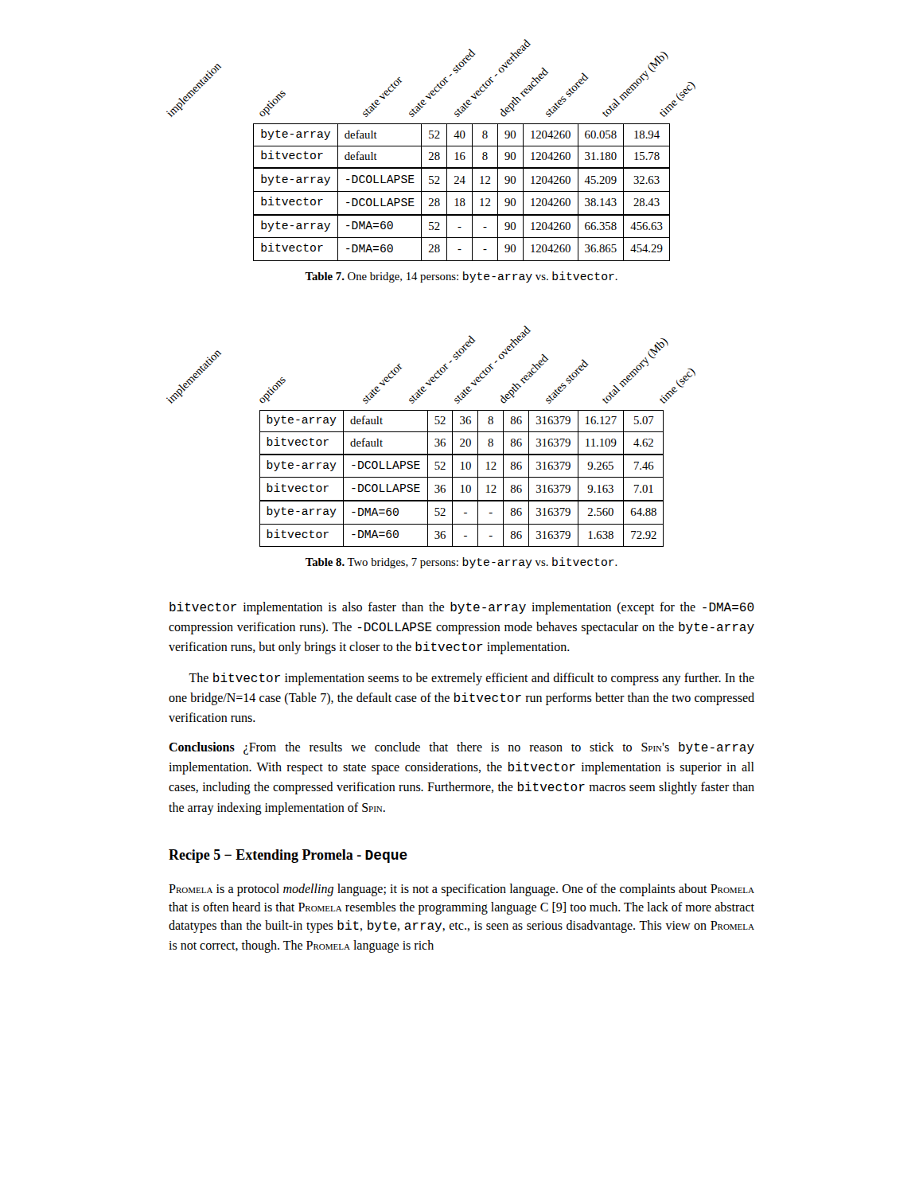implementation options state vector state vector - stored state vector - overhead depth reached states stored total memory (Mb) time (sec)
| byte-array | default | 52 | 40 | 8 | 90 | 1204260 | 60.058 | 18.94 |
| bitvector | default | 28 | 16 | 8 | 90 | 1204260 | 31.180 | 15.78 |
| byte-array | -DCOLLAPSE | 52 | 24 | 12 | 90 | 1204260 | 45.209 | 32.63 |
| bitvector | -DCOLLAPSE | 28 | 18 | 12 | 90 | 1204260 | 38.143 | 28.43 |
| byte-array | -DMA=60 | 52 | - | - | 90 | 1204260 | 66.358 | 456.63 |
| bitvector | -DMA=60 | 28 | - | - | 90 | 1204260 | 36.865 | 454.29 |
Table 7. One bridge, 14 persons: byte-array vs. bitvector.
implementation options state vector state vector - stored state vector - overhead depth reached states stored total memory (Mb) time (sec)
| byte-array | default | 52 | 36 | 8 | 86 | 316379 | 16.127 | 5.07 |
| bitvector | default | 36 | 20 | 8 | 86 | 316379 | 11.109 | 4.62 |
| byte-array | -DCOLLAPSE | 52 | 10 | 12 | 86 | 316379 | 9.265 | 7.46 |
| bitvector | -DCOLLAPSE | 36 | 10 | 12 | 86 | 316379 | 9.163 | 7.01 |
| byte-array | -DMA=60 | 52 | - | - | 86 | 316379 | 2.560 | 64.88 |
| bitvector | -DMA=60 | 36 | - | - | 86 | 316379 | 1.638 | 72.92 |
Table 8. Two bridges, 7 persons: byte-array vs. bitvector.
bitvector implementation is also faster than the byte-array implementation (except for the -DMA=60 compression verification runs). The -DCOLLAPSE compression mode behaves spectacular on the byte-array verification runs, but only brings it closer to the bitvector implementation.
The bitvector implementation seems to be extremely efficient and difficult to compress any further. In the one bridge/N=14 case (Table 7), the default case of the bitvector run performs better than the two compressed verification runs.
Conclusions ¿From the results we conclude that there is no reason to stick to Spin's byte-array implementation. With respect to state space considerations, the bitvector implementation is superior in all cases, including the compressed verification runs. Furthermore, the bitvector macros seem slightly faster than the array indexing implementation of Spin.
Recipe 5 − Extending Promela - Deque
Promela is a protocol modelling language; it is not a specification language. One of the complaints about Promela that is often heard is that Promela resembles the programming language C [9] too much. The lack of more abstract datatypes than the built-in types bit, byte, array, etc., is seen as serious disadvantage. This view on Promela is not correct, though. The Promela language is rich